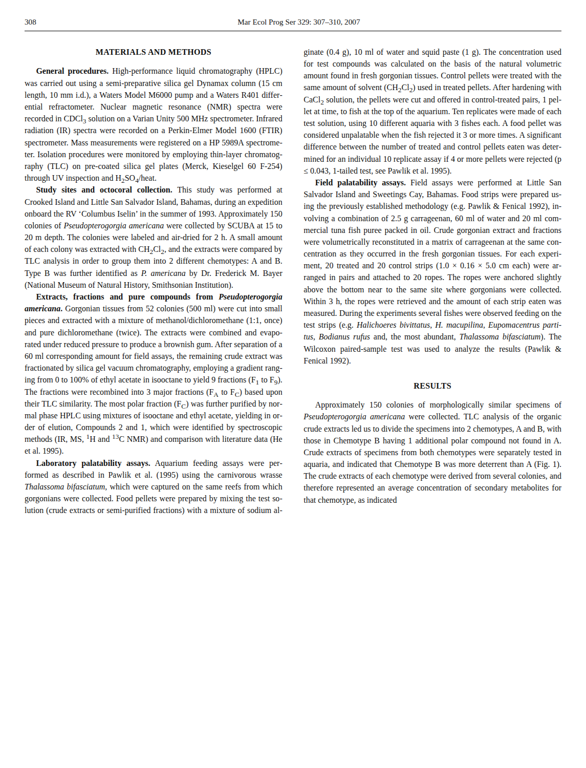308 Mar Ecol Prog Ser 329: 307–310, 2007
Materials and Methods
General procedures. High-performance liquid chromatography (HPLC) was carried out using a semi-preparative silica gel Dynamax column (15 cm length, 10 mm i.d.), a Waters Model M6000 pump and a Waters R401 differential refractometer. Nuclear magnetic resonance (NMR) spectra were recorded in CDCl3 solution on a Varian Unity 500 MHz spectrometer. Infrared radiation (IR) spectra were recorded on a Perkin-Elmer Model 1600 (FTIR) spectrometer. Mass measurements were registered on a HP 5989A spectrometer. Isolation procedures were monitored by employing thin-layer chromatography (TLC) on pre-coated silica gel plates (Merck, Kieselgel 60 F-254) through UV inspection and H2SO4/heat.
Study sites and octocoral collection. This study was performed at Crooked Island and Little San Salvador Island, Bahamas, during an expedition onboard the RV ‘Columbus Iselin’ in the summer of 1993. Approximately 150 colonies of Pseudopterogorgia americana were collected by SCUBA at 15 to 20 m depth. The colonies were labeled and air-dried for 2 h. A small amount of each colony was extracted with CH2Cl2, and the extracts were compared by TLC analysis in order to group them into 2 different chemotypes: A and B. Type B was further identified as P. americana by Dr. Frederick M. Bayer (National Museum of Natural History, Smithsonian Institution).
Extracts, fractions and pure compounds from Pseudopterogorgia americana. Gorgonian tissues from 52 colonies (500 ml) were cut into small pieces and extracted with a mixture of methanol/dichloromethane (1:1, once) and pure dichloromethane (twice). The extracts were combined and evaporated under reduced pressure to produce a brownish gum. After separation of a 60 ml corresponding amount for field assays, the remaining crude extract was fractionated by silica gel vacuum chromatography, employing a gradient ranging from 0 to 100% of ethyl acetate in isooctane to yield 9 fractions (F1 to F9). The fractions were recombined into 3 major fractions (FA to FC) based upon their TLC similarity. The most polar fraction (FC) was further purified by normal phase HPLC using mixtures of isooctane and ethyl acetate, yielding in order of elution, Compounds 2 and 1, which were identified by spectroscopic methods (IR, MS, 1H and 13C NMR) and comparison with literature data (He et al. 1995).
Laboratory palatability assays. Aquarium feeding assays were performed as described in Pawlik et al. (1995) using the carnivorous wrasse Thalassoma bifasciatum, which were captured on the same reefs from which gorgonians were collected. Food pellets were prepared by mixing the test solution (crude extracts or semi-purified fractions) with a mixture of sodium alginate (0.4 g), 10 ml of water and squid paste (1 g). The concentration used for test compounds was calculated on the basis of the natural volumetric amount found in fresh gorgonian tissues. Control pellets were treated with the same amount of solvent (CH2Cl2) used in treated pellets. After hardening with CaCl2 solution, the pellets were cut and offered in control-treated pairs, 1 pellet at time, to fish at the top of the aquarium. Ten replicates were made of each test solution, using 10 different aquaria with 3 fishes each. A food pellet was considered unpalatable when the fish rejected it 3 or more times. A significant difference between the number of treated and control pellets eaten was determined for an individual 10 replicate assay if 4 or more pellets were rejected (p ≤ 0.043, 1-tailed test, see Pawlik et al. 1995).
Field palatability assays. Field assays were performed at Little San Salvador Island and Sweetings Cay, Bahamas. Food strips were prepared using the previously established methodology (e.g. Pawlik & Fenical 1992), involving a combination of 2.5 g carrageenan, 60 ml of water and 20 ml commercial tuna fish puree packed in oil. Crude gorgonian extract and fractions were volumetrically reconstituted in a matrix of carrageenan at the same concentration as they occurred in the fresh gorgonian tissues. For each experiment, 20 treated and 20 control strips (1.0 × 0.16 × 5.0 cm each) were arranged in pairs and attached to 20 ropes. The ropes were anchored slightly above the bottom near to the same site where gorgonians were collected. Within 3 h, the ropes were retrieved and the amount of each strip eaten was measured. During the experiments several fishes were observed feeding on the test strips (e.g. Halichoeres bivittatus, H. macupilina, Eupomacentrus partitus, Bodianus rufus and, the most abundant, Thalassoma bifasciatum). The Wilcoxon paired-sample test was used to analyze the results (Pawlik & Fenical 1992).
Results
Approximately 150 colonies of morphologically similar specimens of Pseudopterogorgia americana were collected. TLC analysis of the organic crude extracts led us to divide the specimens into 2 chemotypes, A and B, with those in Chemotype B having 1 additional polar compound not found in A. Crude extracts of specimens from both chemotypes were separately tested in aquaria, and indicated that Chemotype B was more deterrent than A (Fig. 1). The crude extracts of each chemotype were derived from several colonies, and therefore represented an average concentration of secondary metabolites for that chemotype, as indicated